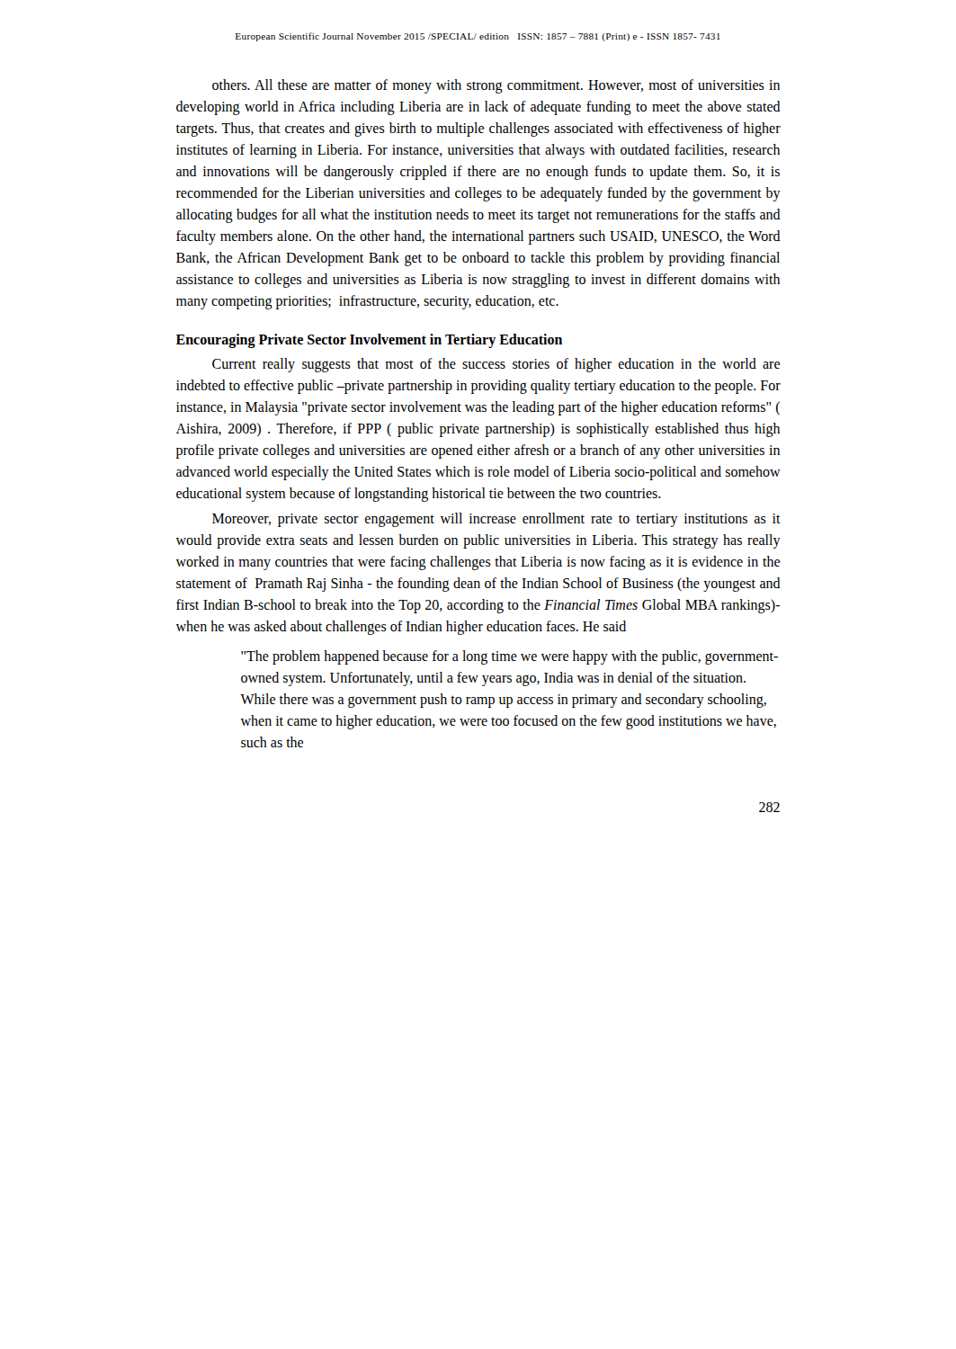European Scientific Journal November 2015 /SPECIAL/ edition ISSN: 1857 – 7881 (Print) e - ISSN 1857- 7431
others. All these are matter of money with strong commitment. However, most of universities in developing world in Africa including Liberia are in lack of adequate funding to meet the above stated targets. Thus, that creates and gives birth to multiple challenges associated with effectiveness of higher institutes of learning in Liberia. For instance, universities that always with outdated facilities, research and innovations will be dangerously crippled if there are no enough funds to update them. So, it is recommended for the Liberian universities and colleges to be adequately funded by the government by allocating budges for all what the institution needs to meet its target not remunerations for the staffs and faculty members alone. On the other hand, the international partners such USAID, UNESCO, the Word Bank, the African Development Bank get to be onboard to tackle this problem by providing financial assistance to colleges and universities as Liberia is now straggling to invest in different domains with many competing priorities; infrastructure, security, education, etc.
Encouraging Private Sector Involvement in Tertiary Education
Current really suggests that most of the success stories of higher education in the world are indebted to effective public –private partnership in providing quality tertiary education to the people. For instance, in Malaysia "private sector involvement was the leading part of the higher education reforms" ( Aishira, 2009) . Therefore, if PPP ( public private partnership) is sophistically established thus high profile private colleges and universities are opened either afresh or a branch of any other universities in advanced world especially the United States which is role model of Liberia socio-political and somehow educational system because of longstanding historical tie between the two countries.
Moreover, private sector engagement will increase enrollment rate to tertiary institutions as it would provide extra seats and lessen burden on public universities in Liberia. This strategy has really worked in many countries that were facing challenges that Liberia is now facing as it is evidence in the statement of Pramath Raj Sinha - the founding dean of the Indian School of Business (the youngest and first Indian B-school to break into the Top 20, according to the Financial Times Global MBA rankings)- when he was asked about challenges of Indian higher education faces. He said
"The problem happened because for a long time we were happy with the public, government-owned system. Unfortunately, until a few years ago, India was in denial of the situation. While there was a government push to ramp up access in primary and secondary schooling, when it came to higher education, we were too focused on the few good institutions we have, such as the
282